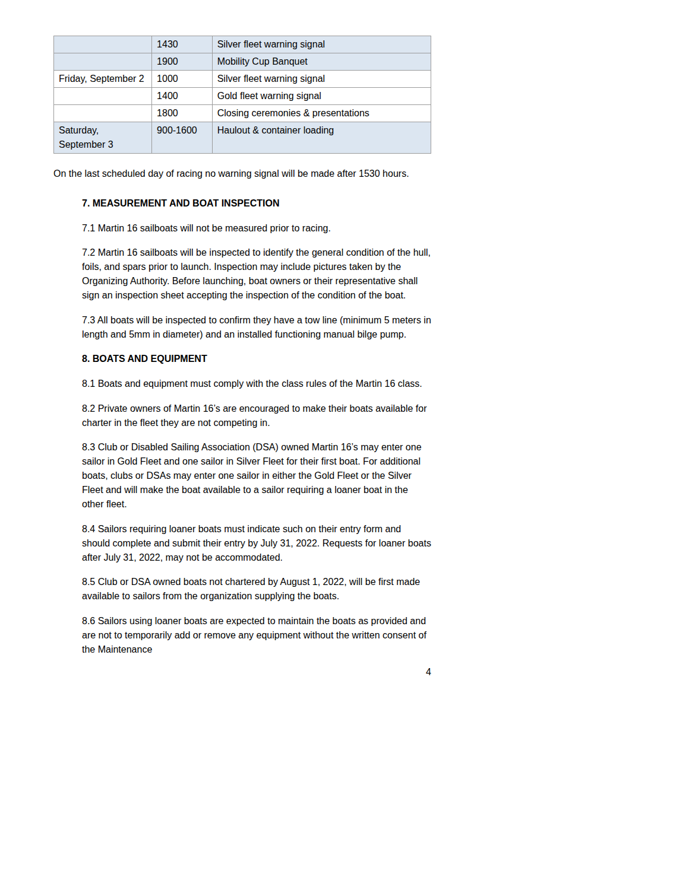| | 1430 | Silver fleet warning signal |
| | 1900 | Mobility Cup Banquet |
| Friday, September 2 | 1000 | Silver fleet warning signal |
| | 1400 | Gold fleet warning signal |
| | 1800 | Closing ceremonies & presentations |
| Saturday, September 3 | 900-1600 | Haulout & container loading |
On the last scheduled day of racing no warning signal will be made after 1530 hours.
7. MEASUREMENT AND BOAT INSPECTION
7.1 Martin 16 sailboats will not be measured prior to racing.
7.2 Martin 16 sailboats will be inspected to identify the general condition of the hull, foils, and spars prior to launch. Inspection may include pictures taken by the Organizing Authority. Before launching, boat owners or their representative shall sign an inspection sheet accepting the inspection of the condition of the boat.
7.3 All boats will be inspected to confirm they have a tow line (minimum 5 meters in length and 5mm in diameter) and an installed functioning manual bilge pump.
8. BOATS AND EQUIPMENT
8.1 Boats and equipment must comply with the class rules of the Martin 16 class.
8.2 Private owners of Martin 16’s are encouraged to make their boats available for charter in the fleet they are not competing in.
8.3 Club or Disabled Sailing Association (DSA) owned Martin 16’s may enter one sailor in Gold Fleet and one sailor in Silver Fleet for their first boat. For additional boats, clubs or DSAs may enter one sailor in either the Gold Fleet or the Silver Fleet and will make the boat available to a sailor requiring a loaner boat in the other fleet.
8.4 Sailors requiring loaner boats must indicate such on their entry form and should complete and submit their entry by July 31, 2022. Requests for loaner boats after July 31, 2022, may not be accommodated.
8.5 Club or DSA owned boats not chartered by August 1, 2022, will be first made available to sailors from the organization supplying the boats.
8.6 Sailors using loaner boats are expected to maintain the boats as provided and are not to temporarily add or remove any equipment without the written consent of the Maintenance
4